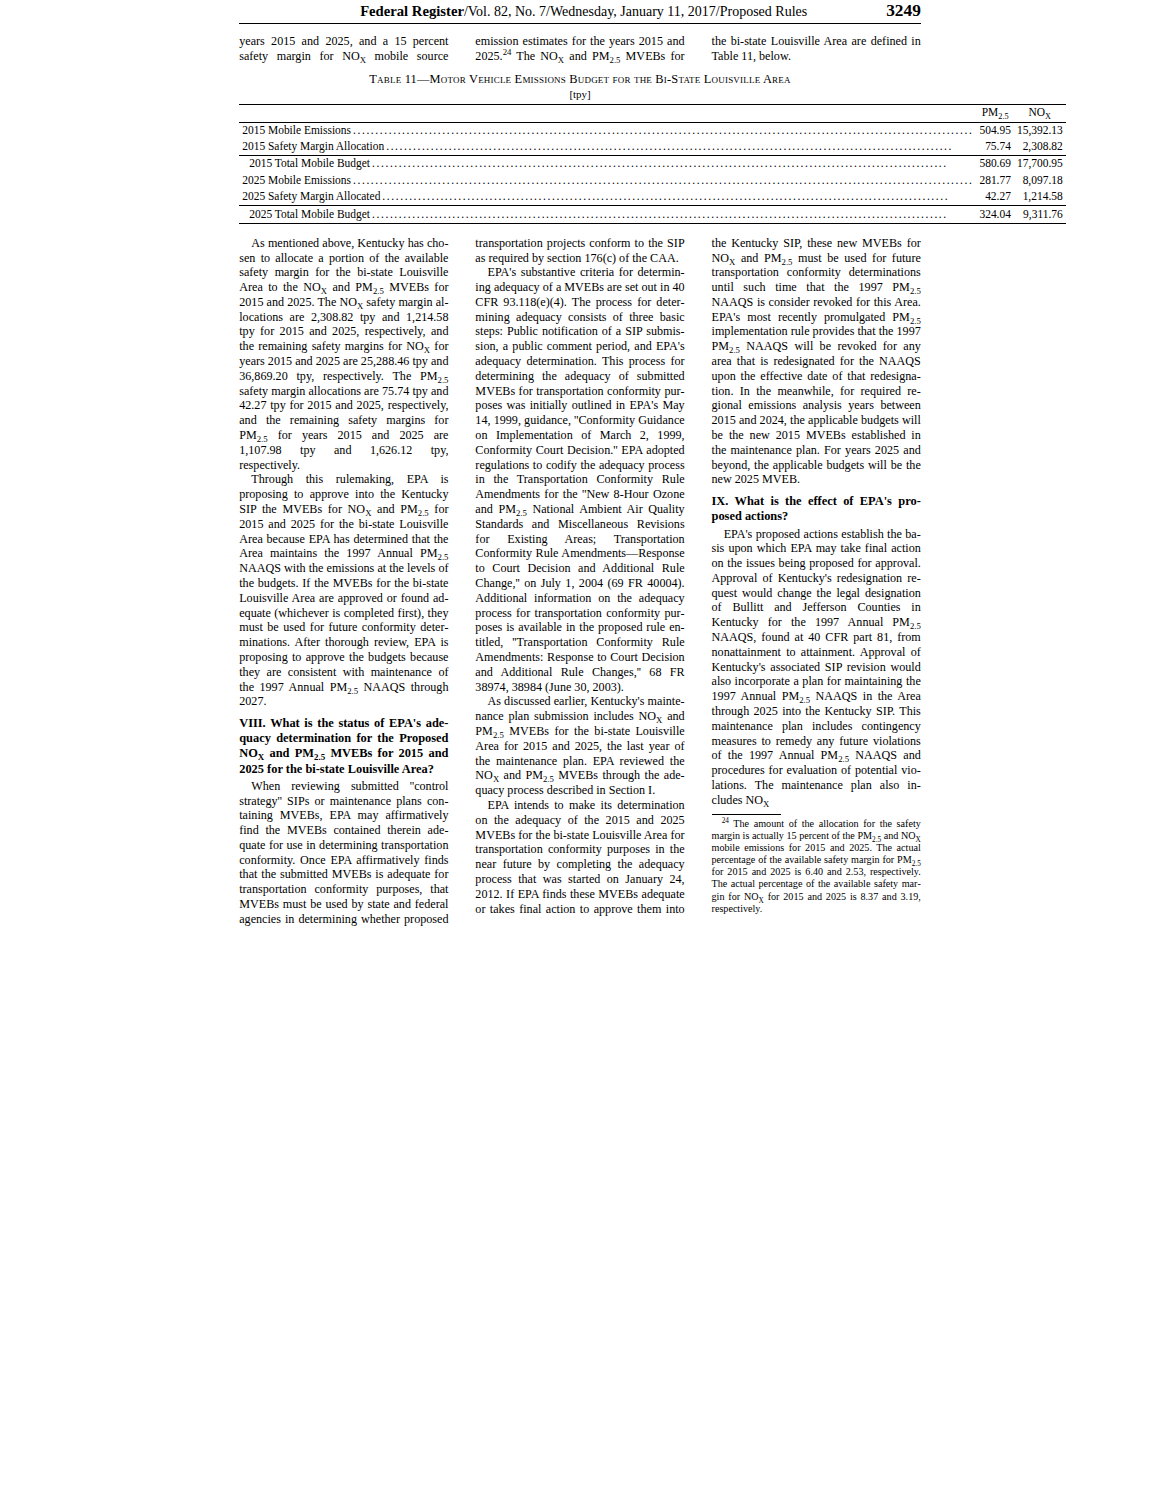Federal Register/Vol. 82, No. 7/Wednesday, January 11, 2017/Proposed Rules
3249
years 2015 and 2025, and a 15 percent safety margin for NOX mobile source emission estimates for the years 2015 and 2025.24 The NOX and PM2.5 MVEBs for the bi-state Louisville Area are defined in Table 11, below.
Table 11—Motor Vehicle Emissions Budget for the Bi-State Louisville Area
[tpy]
| | PM 2.5 | NO X |
| --- | --- | --- |
| 2015 Mobile Emissions ........................................................................................................................................... | 504.95 | 15,392.13 |
| 2015 Safety Margin Allocation ............................................................................................................................... | 75.74 | 2,308.82 |
| 2015 Total Mobile Budget ................................................................................................................................. | 580.69 | 17,700.95 |
| 2025 Mobile Emissions ........................................................................................................................................... | 281.77 | 8,097.18 |
| 2025 Safety Margin Allocated ............................................................................................................................... | 42.27 | 1,214.58 |
| 2025 Total Mobile Budget ................................................................................................................................. | 324.04 | 9,311.76 |
As mentioned above, Kentucky has chosen to allocate a portion of the available safety margin for the bi-state Louisville Area to the NOX and PM2.5 MVEBs for 2015 and 2025. The NOX safety margin allocations are 2,308.82 tpy and 1,214.58 tpy for 2015 and 2025, respectively, and the remaining safety margins for NOX for years 2015 and 2025 are 25,288.46 tpy and 36,869.20 tpy, respectively. The PM2.5 safety margin allocations are 75.74 tpy and 42.27 tpy for 2015 and 2025, respectively, and the remaining safety margins for PM2.5 for years 2015 and 2025 are 1,107.98 tpy and 1,626.12 tpy, respectively.
Through this rulemaking, EPA is proposing to approve into the Kentucky SIP the MVEBs for NOX and PM2.5 for 2015 and 2025 for the bi-state Louisville Area because EPA has determined that the Area maintains the 1997 Annual PM2.5 NAAQS with the emissions at the levels of the budgets. If the MVEBs for the bi-state Louisville Area are approved or found adequate (whichever is completed first), they must be used for future conformity determinations. After thorough review, EPA is proposing to approve the budgets because they are consistent with maintenance of the 1997 Annual PM2.5 NAAQS through 2027.
VIII. What is the status of EPA's adequacy determination for the Proposed NOX and PM2.5 MVEBs for 2015 and 2025 for the bi-state Louisville Area?
When reviewing submitted ''control strategy'' SIPs or maintenance plans containing MVEBs, EPA may affirmatively find the MVEBs contained therein adequate for use in determining transportation conformity. Once EPA affirmatively finds that the submitted MVEBs is adequate for transportation conformity purposes, that MVEBs must be used by state and federal agencies in determining whether proposed transportation projects conform to the SIP as required by section 176(c) of the CAA.
EPA's substantive criteria for determining adequacy of a MVEBs are set out in 40 CFR 93.118(e)(4). The process for determining adequacy consists of three basic steps: Public notification of a SIP submission, a public comment period, and EPA's adequacy determination. This process for determining the adequacy of submitted MVEBs for transportation conformity purposes was initially outlined in EPA's May 14, 1999, guidance, ''Conformity Guidance on Implementation of March 2, 1999, Conformity Court Decision.'' EPA adopted regulations to codify the adequacy process in the Transportation Conformity Rule Amendments for the ''New 8-Hour Ozone and PM2.5 National Ambient Air Quality Standards and Miscellaneous Revisions for Existing Areas; Transportation Conformity Rule Amendments—Response to Court Decision and Additional Rule Change,'' on July 1, 2004 (69 FR 40004). Additional information on the adequacy process for transportation conformity purposes is available in the proposed rule entitled, ''Transportation Conformity Rule Amendments: Response to Court Decision and Additional Rule Changes,'' 68 FR 38974, 38984 (June 30, 2003).
As discussed earlier, Kentucky's maintenance plan submission includes NOX and PM2.5 MVEBs for the bi-state Louisville Area for 2015 and 2025, the last year of the maintenance plan. EPA reviewed the NOX and PM2.5 MVEBs through the adequacy process described in Section I.
EPA intends to make its determination on the adequacy of the 2015 and 2025 MVEBs for the bi-state Louisville Area for transportation conformity purposes in the near future by completing the adequacy process that was started on January 24, 2012. If EPA finds these MVEBs adequate or takes final action to approve them into the Kentucky SIP, these new MVEBs for NOX and PM2.5 must be used for future transportation conformity determinations until such time that the 1997 PM2.5 NAAQS is consider revoked for this Area. EPA's most recently promulgated PM2.5 implementation rule provides that the 1997 PM2.5 NAAQS will be revoked for any area that is redesignated for the NAAQS upon the effective date of that redesignation. In the meanwhile, for required regional emissions analysis years between 2015 and 2024, the applicable budgets will be the new 2015 MVEBs established in the maintenance plan. For years 2025 and beyond, the applicable budgets will be the new 2025 MVEB.
IX. What is the effect of EPA's proposed actions?
EPA's proposed actions establish the basis upon which EPA may take final action on the issues being proposed for approval. Approval of Kentucky's redesignation request would change the legal designation of Bullitt and Jefferson Counties in Kentucky for the 1997 Annual PM2.5 NAAQS, found at 40 CFR part 81, from nonattainment to attainment. Approval of Kentucky's associated SIP revision would also incorporate a plan for maintaining the 1997 Annual PM2.5 NAAQS in the Area through 2025 into the Kentucky SIP. This maintenance plan includes contingency measures to remedy any future violations of the 1997 Annual PM2.5 NAAQS and procedures for evaluation of potential violations. The maintenance plan also includes NOX
24 The amount of the allocation for the safety margin is actually 15 percent of the PM2.5 and NOX mobile emissions for 2015 and 2025. The actual percentage of the available safety margin for PM2.5 for 2015 and 2025 is 6.40 and 2.53, respectively. The actual percentage of the available safety margin for NOX for 2015 and 2025 is 8.37 and 3.19, respectively.